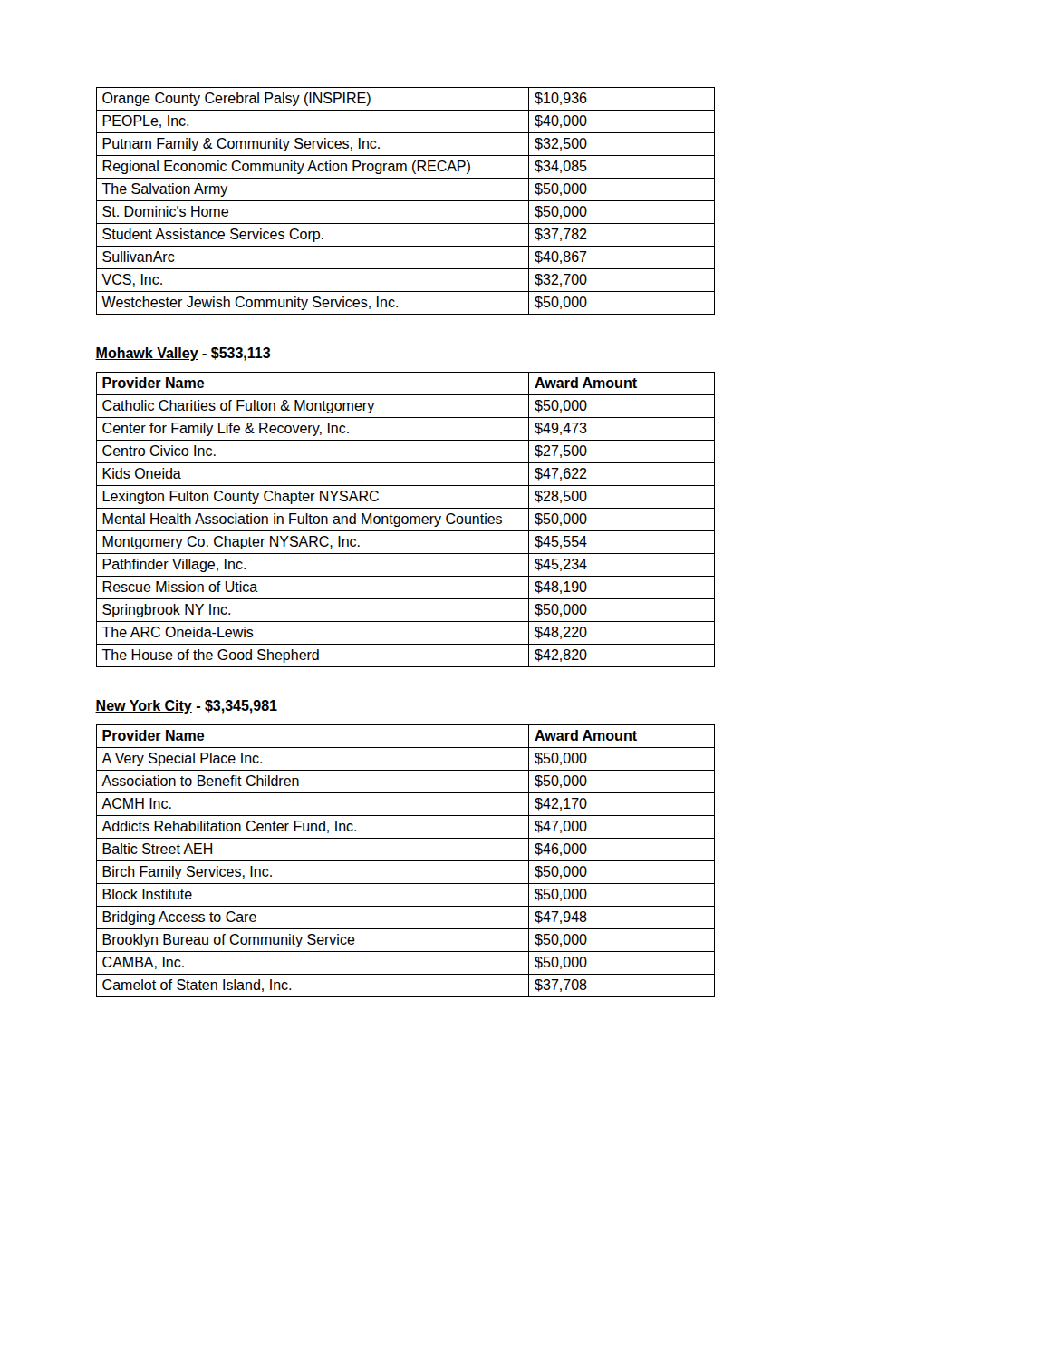| Orange County Cerebral Palsy (INSPIRE) | $10,936 |
| PEOPLe, Inc. | $40,000 |
| Putnam Family & Community Services, Inc. | $32,500 |
| Regional Economic Community Action Program (RECAP) | $34,085 |
| The Salvation Army | $50,000 |
| St. Dominic's Home | $50,000 |
| Student Assistance Services Corp. | $37,782 |
| SullivanArc | $40,867 |
| VCS, Inc. | $32,700 |
| Westchester Jewish Community Services, Inc. | $50,000 |
Mohawk Valley - $533,113
| Provider Name | Award Amount |
| --- | --- |
| Catholic Charities of Fulton & Montgomery | $50,000 |
| Center for Family Life & Recovery, Inc. | $49,473 |
| Centro Civico Inc. | $27,500 |
| Kids Oneida | $47,622 |
| Lexington Fulton County Chapter NYSARC | $28,500 |
| Mental Health Association in Fulton and Montgomery Counties | $50,000 |
| Montgomery Co. Chapter NYSARC, Inc. | $45,554 |
| Pathfinder Village, Inc. | $45,234 |
| Rescue Mission of Utica | $48,190 |
| Springbrook NY Inc. | $50,000 |
| The ARC Oneida-Lewis | $48,220 |
| The House of the Good Shepherd | $42,820 |
New York City - $3,345,981
| Provider Name | Award Amount |
| --- | --- |
| A Very Special Place Inc. | $50,000 |
| Association to Benefit Children | $50,000 |
| ACMH Inc. | $42,170 |
| Addicts Rehabilitation Center Fund, Inc. | $47,000 |
| Baltic Street AEH | $46,000 |
| Birch Family Services, Inc. | $50,000 |
| Block Institute | $50,000 |
| Bridging Access to Care | $47,948 |
| Brooklyn Bureau of Community Service | $50,000 |
| CAMBA, Inc. | $50,000 |
| Camelot of Staten Island, Inc. | $37,708 |